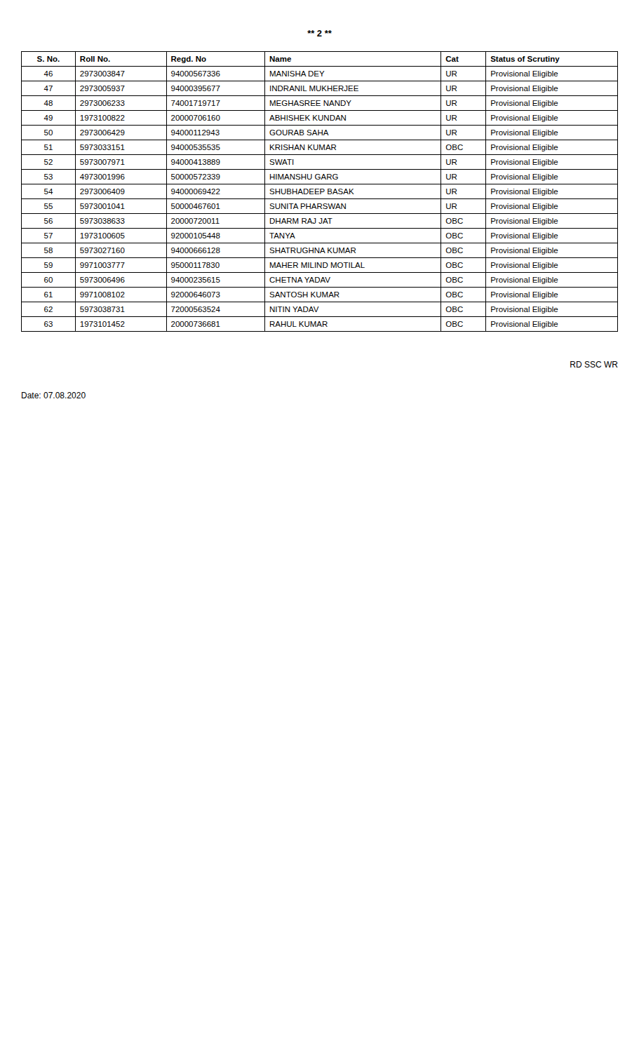** 2 **
| S. No. | Roll No. | Regd. No | Name | Cat | Status of Scrutiny |
| --- | --- | --- | --- | --- | --- |
| 46 | 2973003847 | 94000567336 | MANISHA DEY | UR | Provisional Eligible |
| 47 | 2973005937 | 94000395677 | INDRANIL MUKHERJEE | UR | Provisional Eligible |
| 48 | 2973006233 | 74001719717 | MEGHASREE NANDY | UR | Provisional Eligible |
| 49 | 1973100822 | 20000706160 | ABHISHEK KUNDAN | UR | Provisional Eligible |
| 50 | 2973006429 | 94000112943 | GOURAB SAHA | UR | Provisional Eligible |
| 51 | 5973033151 | 94000535535 | KRISHAN KUMAR | OBC | Provisional Eligible |
| 52 | 5973007971 | 94000413889 | SWATI | UR | Provisional Eligible |
| 53 | 4973001996 | 50000572339 | HIMANSHU GARG | UR | Provisional Eligible |
| 54 | 2973006409 | 94000069422 | SHUBHADEEP BASAK | UR | Provisional Eligible |
| 55 | 5973001041 | 50000467601 | SUNITA PHARSWAN | UR | Provisional Eligible |
| 56 | 5973038633 | 20000720011 | DHARM RAJ JAT | OBC | Provisional Eligible |
| 57 | 1973100605 | 92000105448 | TANYA | OBC | Provisional Eligible |
| 58 | 5973027160 | 94000666128 | SHATRUGHNA KUMAR | OBC | Provisional Eligible |
| 59 | 9971003777 | 95000117830 | MAHER MILIND MOTILAL | OBC | Provisional Eligible |
| 60 | 5973006496 | 94000235615 | CHETNA YADAV | OBC | Provisional Eligible |
| 61 | 9971008102 | 92000646073 | SANTOSH KUMAR | OBC | Provisional Eligible |
| 62 | 5973038731 | 72000563524 | NITIN YADAV | OBC | Provisional Eligible |
| 63 | 1973101452 | 20000736681 | RAHUL KUMAR | OBC | Provisional Eligible |
RD SSC WR
Date: 07.08.2020